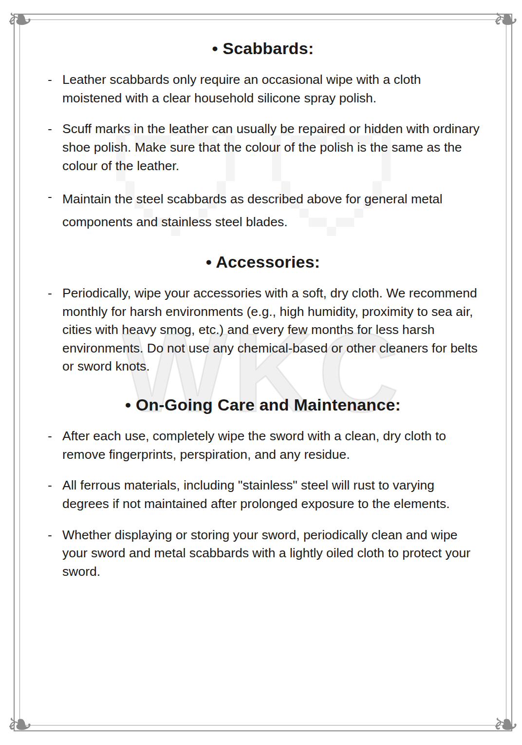❧
❧
❧
❧
🛡🛡
WKC
• Scabbards:
Leather scabbards only require an occasional wipe with a cloth moistened with a clear household silicone spray polish.
Scuff marks in the leather can usually be repaired or hidden with ordinary shoe polish. Make sure that the colour of the polish is the same as the colour of the leather.
Maintain the steel scabbards as described above for general metal components and stainless steel blades.
• Accessories:
Periodically, wipe your accessories with a soft, dry cloth. We recommend monthly for harsh environments (e.g., high humidity, proximity to sea air, cities with heavy smog, etc.) and every few months for less harsh environments. Do not use any chemical-based or other cleaners for belts or sword knots.
• On-Going Care and Maintenance:
After each use, completely wipe the sword with a clean, dry cloth to remove fingerprints, perspiration, and any residue.
All ferrous materials, including "stainless" steel will rust to varying degrees if not maintained after prolonged exposure to the elements.
Whether displaying or storing your sword, periodically clean and wipe your sword and metal scabbards with a lightly oiled cloth to protect your sword.